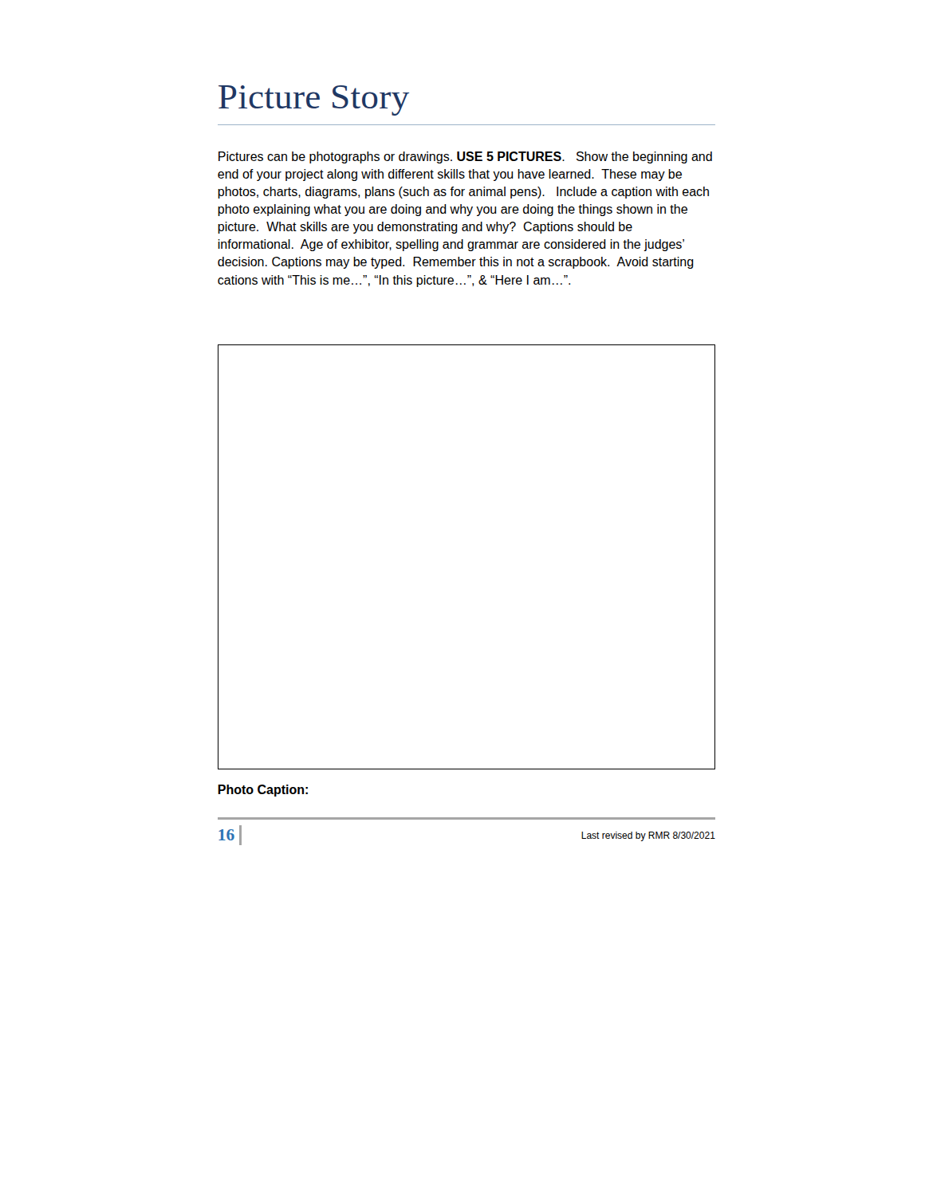Picture Story
Pictures can be photographs or drawings. USE 5 PICTURES. Show the beginning and end of your project along with different skills that you have learned. These may be photos, charts, diagrams, plans (such as for animal pens). Include a caption with each photo explaining what you are doing and why you are doing the things shown in the picture. What skills are you demonstrating and why? Captions should be informational. Age of exhibitor, spelling and grammar are considered in the judges’ decision. Captions may be typed. Remember this in not a scrapbook. Avoid starting cations with “This is me…”, “In this picture…”, & “Here I am…”.
Photo Caption:
16 Last revised by RMR 8/30/2021